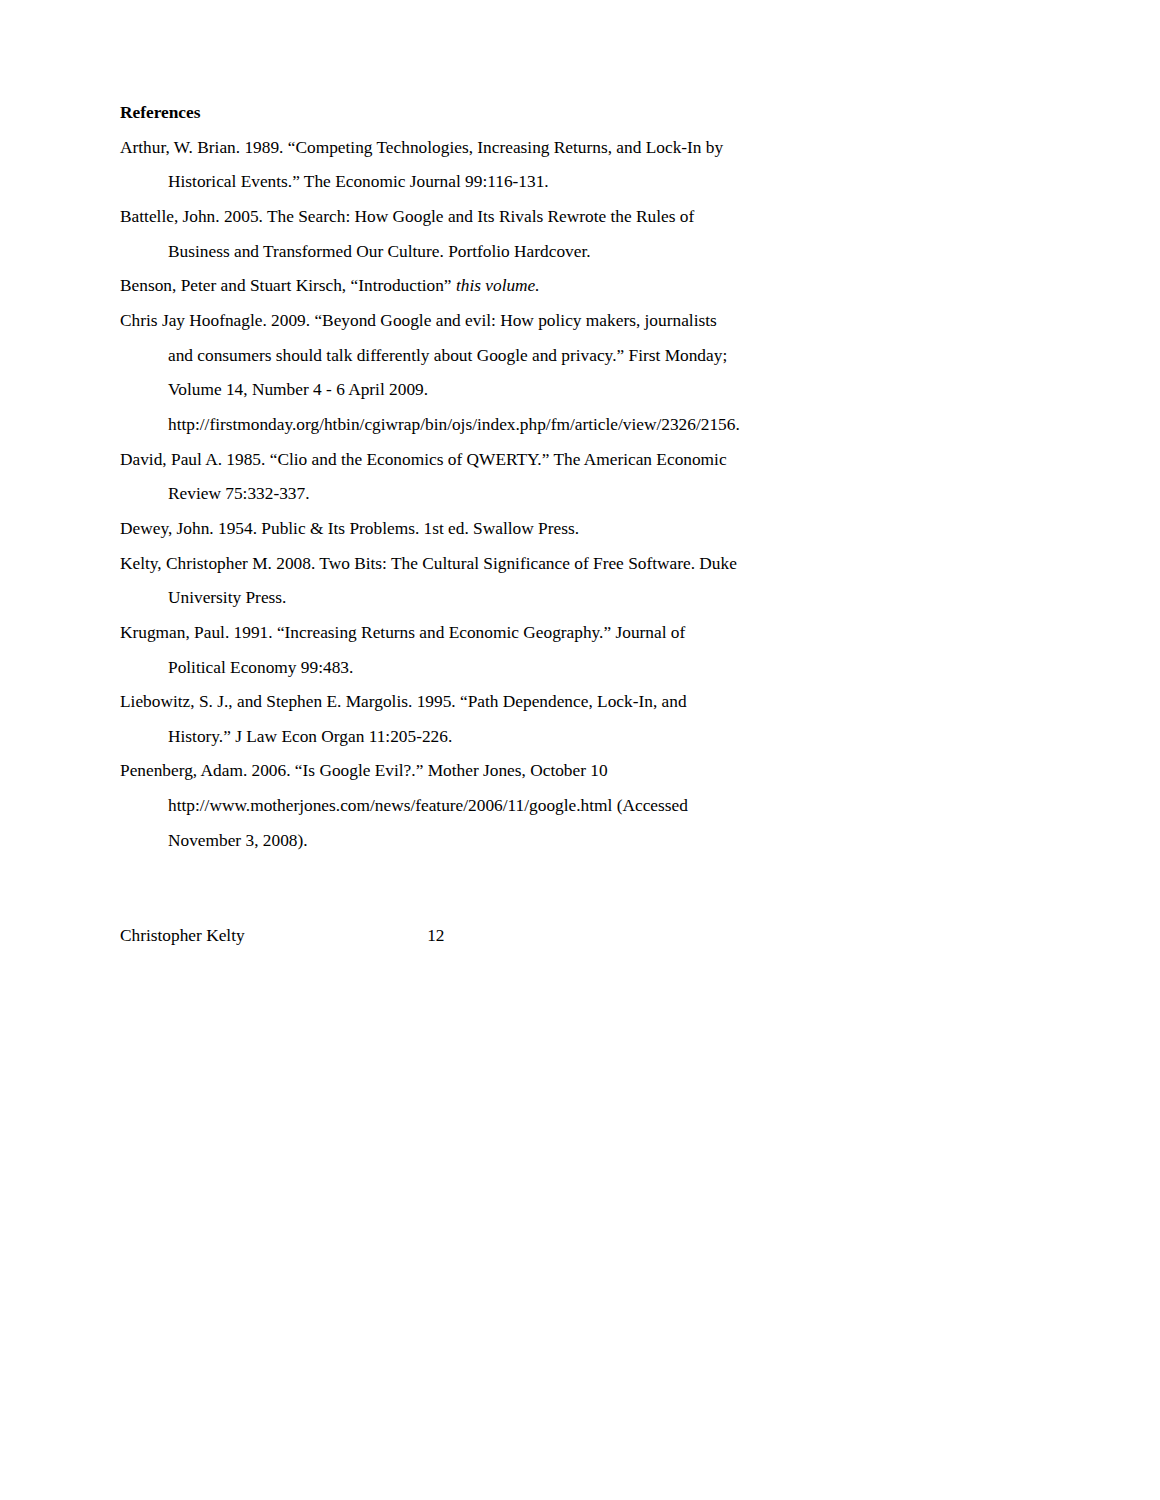References
Arthur, W. Brian. 1989. “Competing Technologies, Increasing Returns, and Lock-In by Historical Events.” The Economic Journal 99:116-131.
Battelle, John. 2005. The Search: How Google and Its Rivals Rewrote the Rules of Business and Transformed Our Culture. Portfolio Hardcover.
Benson, Peter and Stuart Kirsch, “Introduction” this volume.
Chris Jay Hoofnagle. 2009. “Beyond Google and evil: How policy makers, journalists and consumers should talk differently about Google and privacy.” First Monday; Volume 14, Number 4 - 6 April 2009. http://firstmonday.org/htbin/cgiwrap/bin/ojs/index.php/fm/article/view/2326/2156.
David, Paul A. 1985. “Clio and the Economics of QWERTY.” The American Economic Review 75:332-337.
Dewey, John. 1954. Public & Its Problems. 1st ed. Swallow Press.
Kelty, Christopher M. 2008. Two Bits: The Cultural Significance of Free Software. Duke University Press.
Krugman, Paul. 1991. “Increasing Returns and Economic Geography.” Journal of Political Economy 99:483.
Liebowitz, S. J., and Stephen E. Margolis. 1995. “Path Dependence, Lock-In, and History.” J Law Econ Organ 11:205-226.
Penenberg, Adam. 2006. “Is Google Evil?.” Mother Jones, October 10 http://www.motherjones.com/news/feature/2006/11/google.html (Accessed November 3, 2008).
Christopher Kelty 12